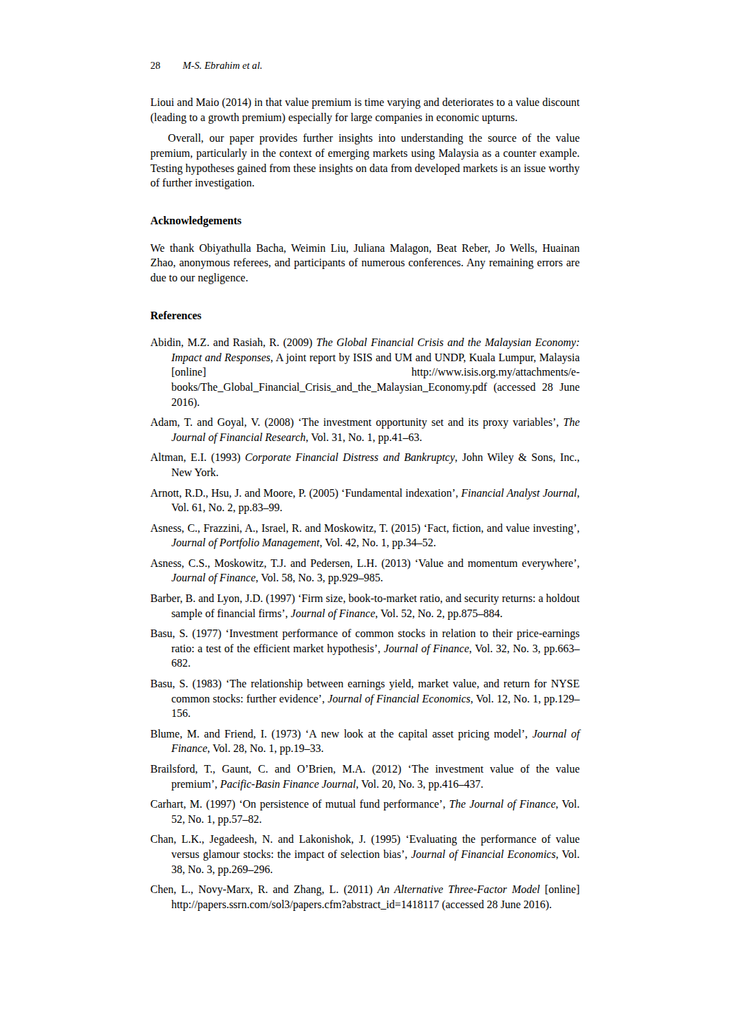28 M-S. Ebrahim et al.
Lioui and Maio (2014) in that value premium is time varying and deteriorates to a value discount (leading to a growth premium) especially for large companies in economic upturns.
Overall, our paper provides further insights into understanding the source of the value premium, particularly in the context of emerging markets using Malaysia as a counter example. Testing hypotheses gained from these insights on data from developed markets is an issue worthy of further investigation.
Acknowledgements
We thank Obiyathulla Bacha, Weimin Liu, Juliana Malagon, Beat Reber, Jo Wells, Huainan Zhao, anonymous referees, and participants of numerous conferences. Any remaining errors are due to our negligence.
References
Abidin, M.Z. and Rasiah, R. (2009) The Global Financial Crisis and the Malaysian Economy: Impact and Responses, A joint report by ISIS and UM and UNDP, Kuala Lumpur, Malaysia [online] http://www.isis.org.my/attachments/e-books/The_Global_Financial_Crisis_and_the_Malaysian_Economy.pdf (accessed 28 June 2016).
Adam, T. and Goyal, V. (2008) ‘The investment opportunity set and its proxy variables’, The Journal of Financial Research, Vol. 31, No. 1, pp.41–63.
Altman, E.I. (1993) Corporate Financial Distress and Bankruptcy, John Wiley & Sons, Inc., New York.
Arnott, R.D., Hsu, J. and Moore, P. (2005) ‘Fundamental indexation’, Financial Analyst Journal, Vol. 61, No. 2, pp.83–99.
Asness, C., Frazzini, A., Israel, R. and Moskowitz, T. (2015) ‘Fact, fiction, and value investing’, Journal of Portfolio Management, Vol. 42, No. 1, pp.34–52.
Asness, C.S., Moskowitz, T.J. and Pedersen, L.H. (2013) ‘Value and momentum everywhere’, Journal of Finance, Vol. 58, No. 3, pp.929–985.
Barber, B. and Lyon, J.D. (1997) ‘Firm size, book-to-market ratio, and security returns: a holdout sample of financial firms’, Journal of Finance, Vol. 52, No. 2, pp.875–884.
Basu, S. (1977) ‘Investment performance of common stocks in relation to their price-earnings ratio: a test of the efficient market hypothesis’, Journal of Finance, Vol. 32, No. 3, pp.663–682.
Basu, S. (1983) ‘The relationship between earnings yield, market value, and return for NYSE common stocks: further evidence’, Journal of Financial Economics, Vol. 12, No. 1, pp.129–156.
Blume, M. and Friend, I. (1973) ‘A new look at the capital asset pricing model’, Journal of Finance, Vol. 28, No. 1, pp.19–33.
Brailsford, T., Gaunt, C. and O’Brien, M.A. (2012) ‘The investment value of the value premium’, Pacific-Basin Finance Journal, Vol. 20, No. 3, pp.416–437.
Carhart, M. (1997) ‘On persistence of mutual fund performance’, The Journal of Finance, Vol. 52, No. 1, pp.57–82.
Chan, L.K., Jegadeesh, N. and Lakonishok, J. (1995) ‘Evaluating the performance of value versus glamour stocks: the impact of selection bias’, Journal of Financial Economics, Vol. 38, No. 3, pp.269–296.
Chen, L., Novy-Marx, R. and Zhang, L. (2011) An Alternative Three-Factor Model [online] http://papers.ssrn.com/sol3/papers.cfm?abstract_id=1418117 (accessed 28 June 2016).